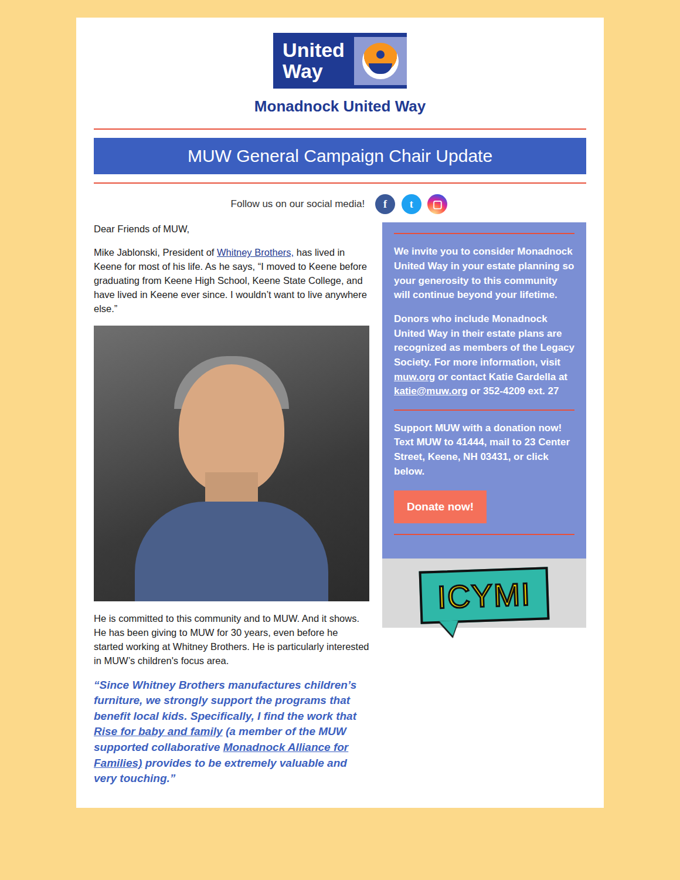United
Way
Monadnock United Way
MUW General Campaign Chair Update
Follow us on our social media! f t ▢
| Dear Friends of MUW, Mike Jablonski, President of Whitney Brothers, has lived in Keene for most of his life. As he says, “I moved to Keene before graduating from Keene High School, Keene State College, and have lived in Keene ever since. I wouldn’t want to live anywhere else.” He is committed to this community and to MUW. And it shows. He has been giving to MUW for 30 years, even before he started working at Whitney Brothers. He is particularly interested in MUW’s children's focus area. “Since Whitney Brothers manufactures children’s furniture, we strongly support the programs that benefit local kids. Specifically, I find the work that Rise for baby and family (a member of the MUW supported collaborative Monadnock Alliance for Families) provides to be extremely valuable and very touching.” | We invite you to consider Monadnock United Way in your estate planning so your generosity to this community will continue beyond your lifetime. Donors who include Monadnock United Way in their estate plans are recognized as members of the Legacy Society. For more information, visit muw.org or contact Katie Gardella at katie@muw.org or 352-4209 ext. 27 Support MUW with a donation now! Text MUW to 41444, mail to 23 Center Street, Keene, NH 03431, or click below. Donate now! ICYMI |